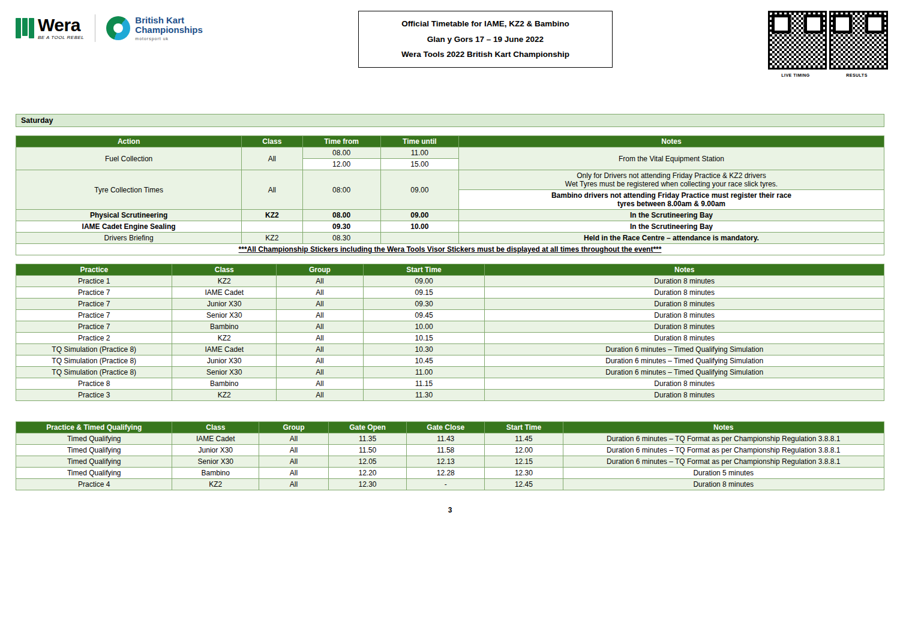Wera
BE A TOOL REBEL
British Kart
Championships
motorsport uk
Official Timetable for IAME, KZ2 & Bambino
Glan y Gors 17 – 19 June 2022
Wera Tools 2022 British Kart Championship
LIVE TIMING
RESULTS
Saturday
| Action | Class | Time from | Time until | Notes |
| --- | --- | --- | --- | --- |
| Fuel Collection | All | 08.00 | 11.00 | From the Vital Equipment Station |
| 12.00 | 15.00 |
| Tyre Collection Times | All | 08:00 | 09.00 | Only for Drivers not attending Friday Practice & KZ2 drivers Wet Tyres must be registered when collecting your race slick tyres. |
| Bambino drivers not attending Friday Practice must register their race tyres between 8.00am & 9.00am |
| Physical Scrutineering | KZ2 | 08.00 | 09.00 | In the Scrutineering Bay |
| IAME Cadet Engine Sealing | | 09.30 | 10.00 | In the Scrutineering Bay |
| Drivers Briefing | KZ2 | 08.30 | | Held in the Race Centre – attendance is mandatory. |
| ***All Championship Stickers including the Wera Tools Visor Stickers must be displayed at all times throughout the event*** |
| Practice | Class | Group | Start Time | Notes |
| --- | --- | --- | --- | --- |
| Practice 1 | KZ2 | All | 09.00 | Duration 8 minutes |
| Practice 7 | IAME Cadet | All | 09.15 | Duration 8 minutes |
| Practice 7 | Junior X30 | All | 09.30 | Duration 8 minutes |
| Practice 7 | Senior X30 | All | 09.45 | Duration 8 minutes |
| Practice 7 | Bambino | All | 10.00 | Duration 8 minutes |
| Practice 2 | KZ2 | All | 10.15 | Duration 8 minutes |
| TQ Simulation (Practice 8) | IAME Cadet | All | 10.30 | Duration 6 minutes – Timed Qualifying Simulation |
| TQ Simulation (Practice 8) | Junior X30 | All | 10.45 | Duration 6 minutes – Timed Qualifying Simulation |
| TQ Simulation (Practice 8) | Senior X30 | All | 11.00 | Duration 6 minutes – Timed Qualifying Simulation |
| Practice 8 | Bambino | All | 11.15 | Duration 8 minutes |
| Practice 3 | KZ2 | All | 11.30 | Duration 8 minutes |
| Practice & Timed Qualifying | Class | Group | Gate Open | Gate Close | Start Time | Notes |
| --- | --- | --- | --- | --- | --- | --- |
| Timed Qualifying | IAME Cadet | All | 11.35 | 11.43 | 11.45 | Duration 6 minutes – TQ Format as per Championship Regulation 3.8.8.1 |
| Timed Qualifying | Junior X30 | All | 11.50 | 11.58 | 12.00 | Duration 6 minutes – TQ Format as per Championship Regulation 3.8.8.1 |
| Timed Qualifying | Senior X30 | All | 12.05 | 12.13 | 12.15 | Duration 6 minutes – TQ Format as per Championship Regulation 3.8.8.1 |
| Timed Qualifying | Bambino | All | 12.20 | 12.28 | 12.30 | Duration 5 minutes |
| Practice 4 | KZ2 | All | 12.30 | - | 12.45 | Duration 8 minutes |
3